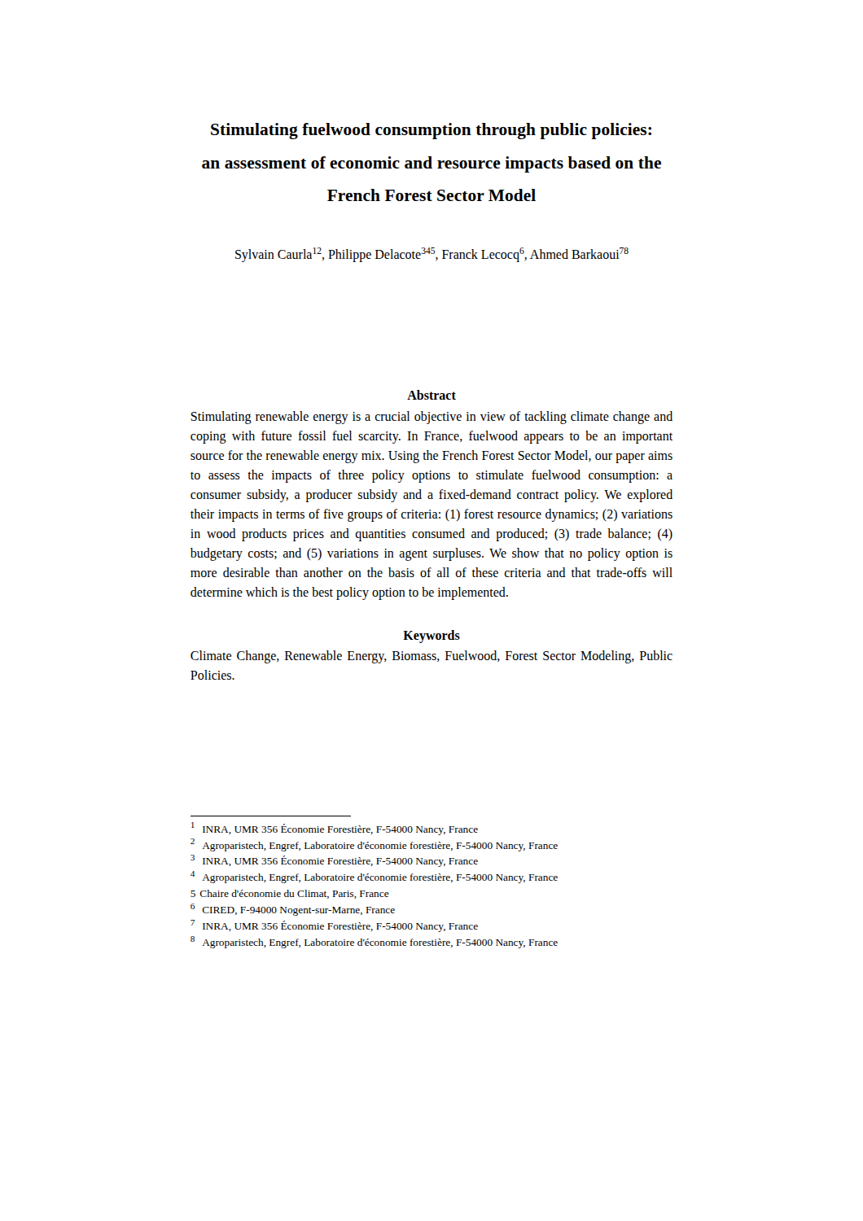Stimulating fuelwood consumption through public policies:
an assessment of economic and resource impacts based on the
French Forest Sector Model
Sylvain Caurla12, Philippe Delacote345, Franck Lecocq6, Ahmed Barkaoui78
Abstract
Stimulating renewable energy is a crucial objective in view of tackling climate change and coping with future fossil fuel scarcity. In France, fuelwood appears to be an important source for the renewable energy mix. Using the French Forest Sector Model, our paper aims to assess the impacts of three policy options to stimulate fuelwood consumption: a consumer subsidy, a producer subsidy and a fixed-demand contract policy. We explored their impacts in terms of five groups of criteria: (1) forest resource dynamics; (2) variations in wood products prices and quantities consumed and produced; (3) trade balance; (4) budgetary costs; and (5) variations in agent surpluses. We show that no policy option is more desirable than another on the basis of all of these criteria and that trade-offs will determine which is the best policy option to be implemented.
Keywords
Climate Change, Renewable Energy, Biomass, Fuelwood, Forest Sector Modeling, Public Policies.
1 INRA, UMR 356 Économie Forestière, F-54000 Nancy, France
2 Agroparistech, Engref, Laboratoire d'économie forestière, F-54000 Nancy, France
3 INRA, UMR 356 Économie Forestière, F-54000 Nancy, France
4 Agroparistech, Engref, Laboratoire d'économie forestière, F-54000 Nancy, France
5 Chaire d'économie du Climat, Paris, France
6 CIRED, F-94000 Nogent-sur-Marne, France
7 INRA, UMR 356 Économie Forestière, F-54000 Nancy, France
8 Agroparistech, Engref, Laboratoire d'économie forestière, F-54000 Nancy, France